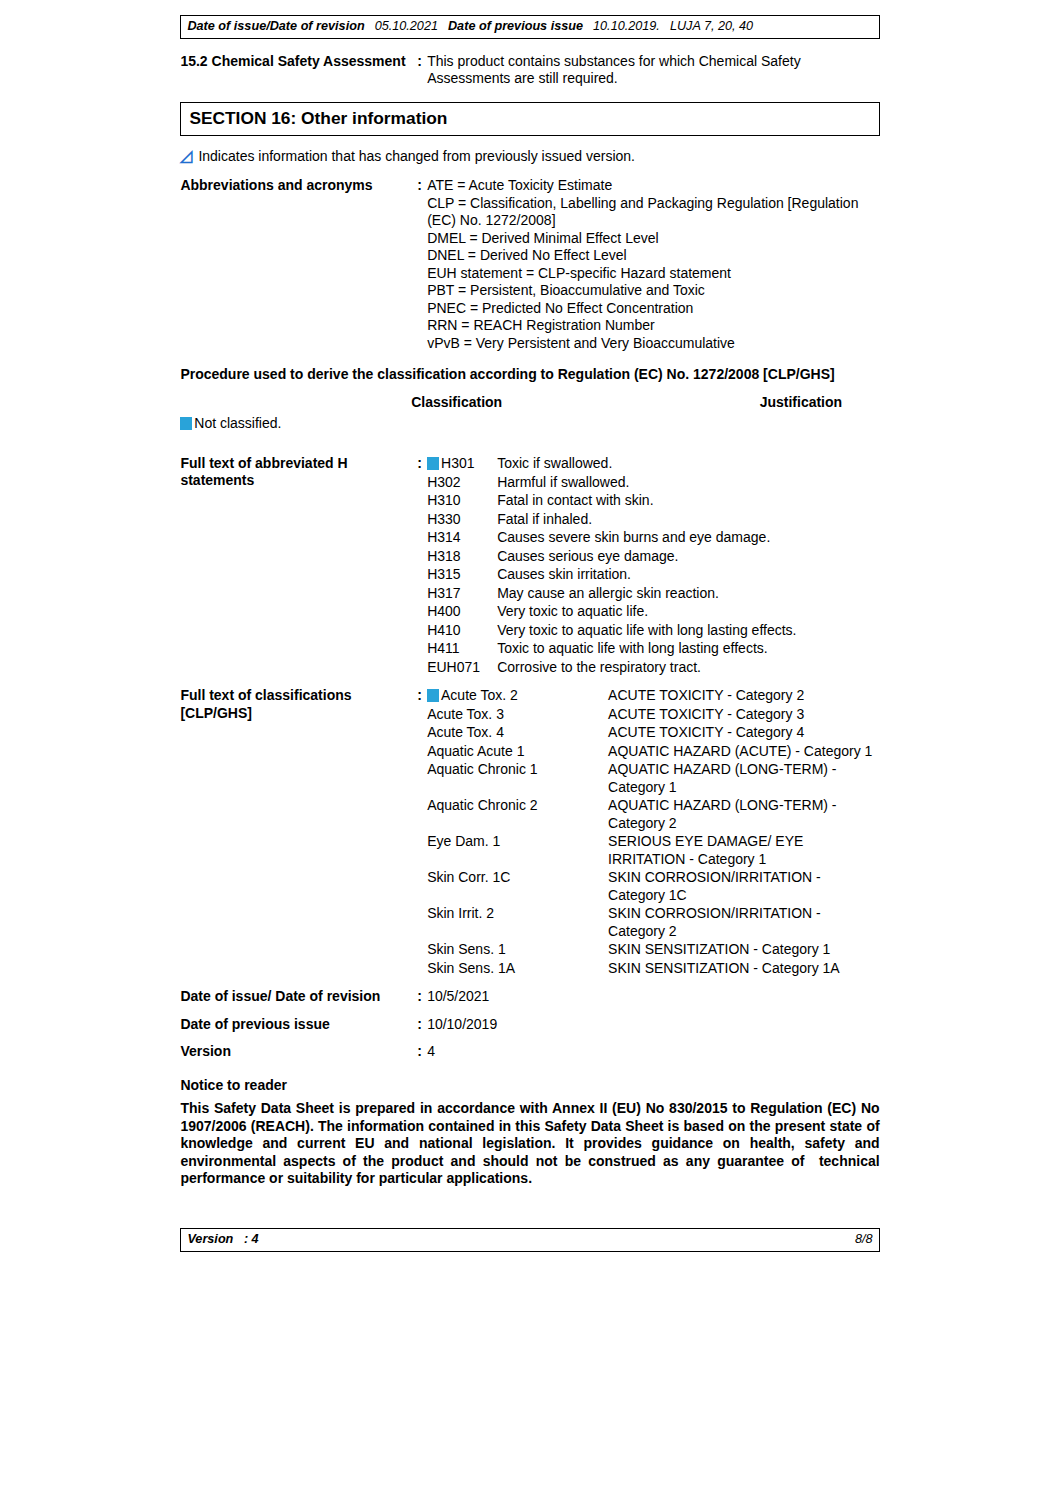Date of issue/Date of revision 05.10.2021 Date of previous issue 10.10.2019. LUJA 7, 20, 40
15.2 Chemical Safety Assessment
:
This product contains substances for which Chemical Safety Assessments are still required.
SECTION 16: Other information
◿ Indicates information that has changed from previously issued version.
Abbreviations and acronyms
:
ATE = Acute Toxicity Estimate
CLP = Classification, Labelling and Packaging Regulation [Regulation (EC) No. 1272/2008]
DMEL = Derived Minimal Effect Level
DNEL = Derived No Effect Level
EUH statement = CLP-specific Hazard statement
PBT = Persistent, Bioaccumulative and Toxic
PNEC = Predicted No Effect Concentration
RRN = REACH Registration Number
vPvB = Very Persistent and Very Bioaccumulative
Procedure used to derive the classification according to Regulation (EC) No. 1272/2008 [CLP/GHS]
Classification Justification
Not classified.
Full text of abbreviated H statements
:
| H301 | Toxic if swallowed. |
| H302 | Harmful if swallowed. |
| H310 | Fatal in contact with skin. |
| H330 | Fatal if inhaled. |
| H314 | Causes severe skin burns and eye damage. |
| H318 | Causes serious eye damage. |
| H315 | Causes skin irritation. |
| H317 | May cause an allergic skin reaction. |
| H400 | Very toxic to aquatic life. |
| H410 | Very toxic to aquatic life with long lasting effects. |
| H411 | Toxic to aquatic life with long lasting effects. |
| EUH071 | Corrosive to the respiratory tract. |
Full text of classifications [CLP/GHS]
:
| Acute Tox. 2 | ACUTE TOXICITY - Category 2 |
| Acute Tox. 3 | ACUTE TOXICITY - Category 3 |
| Acute Tox. 4 | ACUTE TOXICITY - Category 4 |
| Aquatic Acute 1 | AQUATIC HAZARD (ACUTE) - Category 1 |
| Aquatic Chronic 1 | AQUATIC HAZARD (LONG-TERM) - Category 1 |
| Aquatic Chronic 2 | AQUATIC HAZARD (LONG-TERM) - Category 2 |
| Eye Dam. 1 | SERIOUS EYE DAMAGE/ EYE IRRITATION - Category 1 |
| Skin Corr. 1C | SKIN CORROSION/IRRITATION - Category 1C |
| Skin Irrit. 2 | SKIN CORROSION/IRRITATION - Category 2 |
| Skin Sens. 1 | SKIN SENSITIZATION - Category 1 |
| Skin Sens. 1A | SKIN SENSITIZATION - Category 1A |
Date of issue/ Date of revision
:
10/5/2021
Date of previous issue
:
10/10/2019
Version
:
4
Notice to reader
This Safety Data Sheet is prepared in accordance with Annex II (EU) No 830/2015 to Regulation (EC) No 1907/2006 (REACH). The information contained in this Safety Data Sheet is based on the present state of knowledge and current EU and national legislation. It provides guidance on health, safety and environmental aspects of the product and should not be construed as any guarantee of technical performance or suitability for particular applications.
Version : 4 8/8